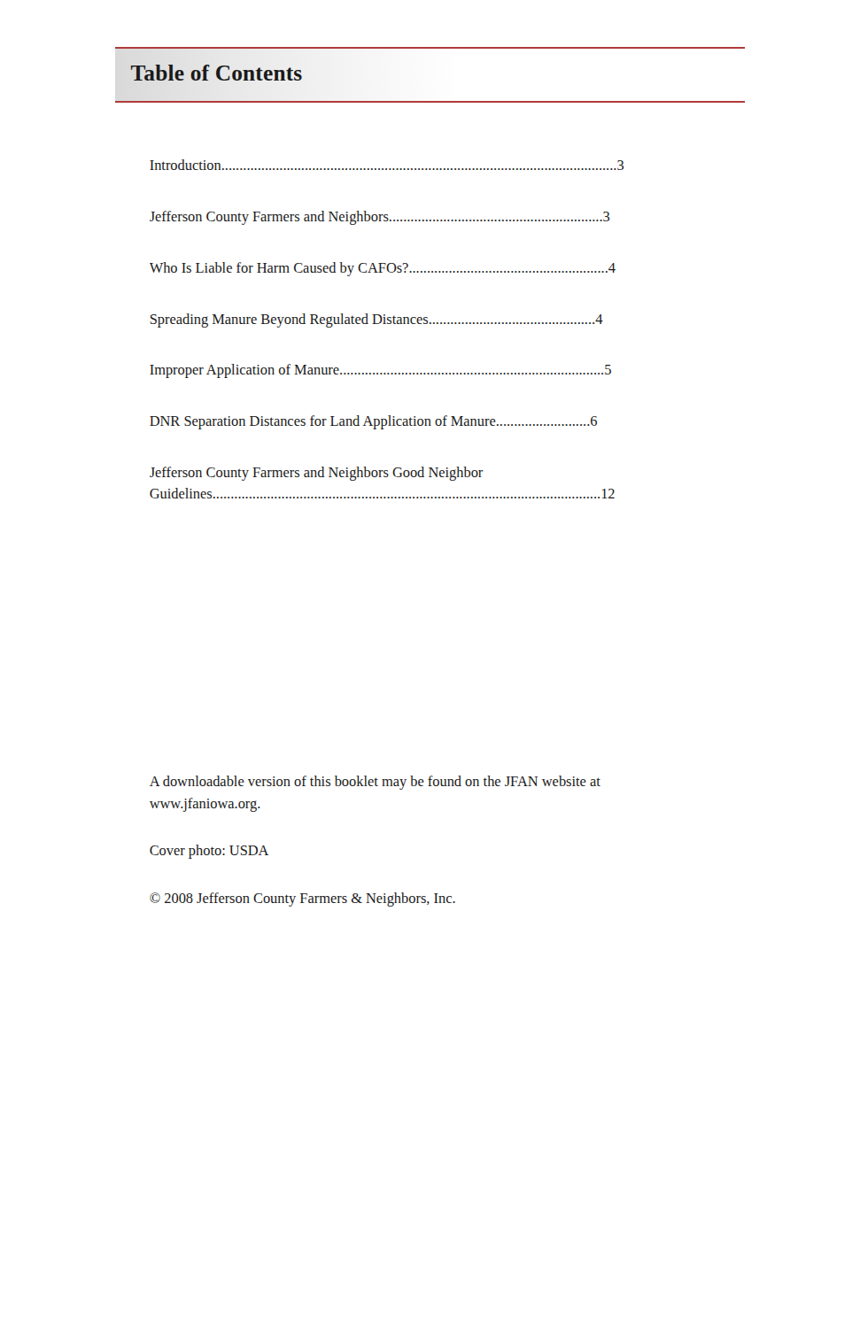Table of Contents
Introduction............................................................................................................. 3
Jefferson County Farmers and Neighbors........................................................... 3
Who Is Liable for Harm Caused by CAFOs?....................................................... 4
Spreading Manure Beyond Regulated Distances.............................................. 4
Improper Application of Manure......................................................................... 5
DNR Separation Distances for Land Application of Manure.......................... 6
Jefferson County Farmers and Neighbors Good Neighbor Guidelines........................................................................................................... 12
A downloadable version of this booklet may be found on the JFAN website at www.jfaniowa.org.
Cover photo: USDA
© 2008 Jefferson County Farmers & Neighbors, Inc.